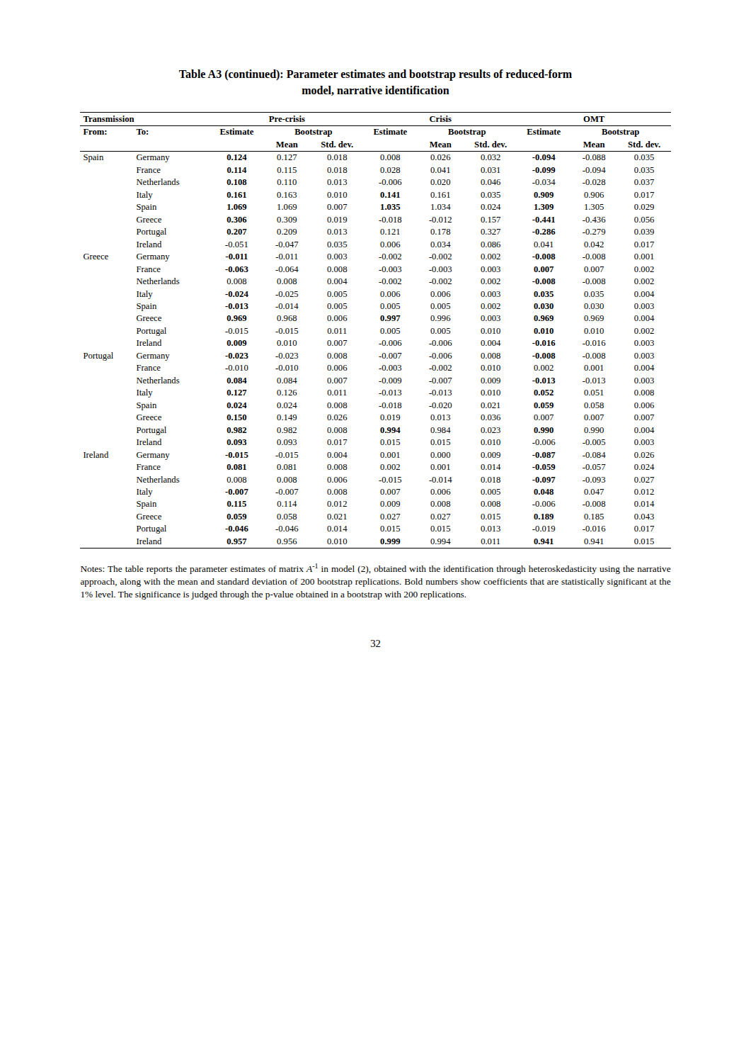Table A3 (continued): Parameter estimates and bootstrap results of reduced-form
model, narrative identification
| Transmission | Pre-crisis | Crisis | OMT |
| --- | --- | --- | --- |
| From: | To: | Estimate | Bootstrap | Estimate | Bootstrap | Estimate | Bootstrap |
| | | | Mean | Std. dev. | | Mean | Std. dev. | | Mean | Std. dev. |
| Spain | Germany | 0.124 | 0.127 | 0.018 | 0.008 | 0.026 | 0.032 | -0.094 | -0.088 | 0.035 |
| | France | 0.114 | 0.115 | 0.018 | 0.028 | 0.041 | 0.031 | -0.099 | -0.094 | 0.035 |
| | Netherlands | 0.108 | 0.110 | 0.013 | -0.006 | 0.020 | 0.046 | -0.034 | -0.028 | 0.037 |
| | Italy | 0.161 | 0.163 | 0.010 | 0.141 | 0.161 | 0.035 | 0.909 | 0.906 | 0.017 |
| | Spain | 1.069 | 1.069 | 0.007 | 1.035 | 1.034 | 0.024 | 1.309 | 1.305 | 0.029 |
| | Greece | 0.306 | 0.309 | 0.019 | -0.018 | -0.012 | 0.157 | -0.441 | -0.436 | 0.056 |
| | Portugal | 0.207 | 0.209 | 0.013 | 0.121 | 0.178 | 0.327 | -0.286 | -0.279 | 0.039 |
| | Ireland | -0.051 | -0.047 | 0.035 | 0.006 | 0.034 | 0.086 | 0.041 | 0.042 | 0.017 |
| Greece | Germany | -0.011 | -0.011 | 0.003 | -0.002 | -0.002 | 0.002 | -0.008 | -0.008 | 0.001 |
| | France | -0.063 | -0.064 | 0.008 | -0.003 | -0.003 | 0.003 | 0.007 | 0.007 | 0.002 |
| | Netherlands | 0.008 | 0.008 | 0.004 | -0.002 | -0.002 | 0.002 | -0.008 | -0.008 | 0.002 |
| | Italy | -0.024 | -0.025 | 0.005 | 0.006 | 0.006 | 0.003 | 0.035 | 0.035 | 0.004 |
| | Spain | -0.013 | -0.014 | 0.005 | 0.005 | 0.005 | 0.002 | 0.030 | 0.030 | 0.003 |
| | Greece | 0.969 | 0.968 | 0.006 | 0.997 | 0.996 | 0.003 | 0.969 | 0.969 | 0.004 |
| | Portugal | -0.015 | -0.015 | 0.011 | 0.005 | 0.005 | 0.010 | 0.010 | 0.010 | 0.002 |
| | Ireland | 0.009 | 0.010 | 0.007 | -0.006 | -0.006 | 0.004 | -0.016 | -0.016 | 0.003 |
| Portugal | Germany | -0.023 | -0.023 | 0.008 | -0.007 | -0.006 | 0.008 | -0.008 | -0.008 | 0.003 |
| | France | -0.010 | -0.010 | 0.006 | -0.003 | -0.002 | 0.010 | 0.002 | 0.001 | 0.004 |
| | Netherlands | 0.084 | 0.084 | 0.007 | -0.009 | -0.007 | 0.009 | -0.013 | -0.013 | 0.003 |
| | Italy | 0.127 | 0.126 | 0.011 | -0.013 | -0.013 | 0.010 | 0.052 | 0.051 | 0.008 |
| | Spain | 0.024 | 0.024 | 0.008 | -0.018 | -0.020 | 0.021 | 0.059 | 0.058 | 0.006 |
| | Greece | 0.150 | 0.149 | 0.026 | 0.019 | 0.013 | 0.036 | 0.007 | 0.007 | 0.007 |
| | Portugal | 0.982 | 0.982 | 0.008 | 0.994 | 0.984 | 0.023 | 0.990 | 0.990 | 0.004 |
| | Ireland | 0.093 | 0.093 | 0.017 | 0.015 | 0.015 | 0.010 | -0.006 | -0.005 | 0.003 |
| Ireland | Germany | -0.015 | -0.015 | 0.004 | 0.001 | 0.000 | 0.009 | -0.087 | -0.084 | 0.026 |
| | France | 0.081 | 0.081 | 0.008 | 0.002 | 0.001 | 0.014 | -0.059 | -0.057 | 0.024 |
| | Netherlands | 0.008 | 0.008 | 0.006 | -0.015 | -0.014 | 0.018 | -0.097 | -0.093 | 0.027 |
| | Italy | -0.007 | -0.007 | 0.008 | 0.007 | 0.006 | 0.005 | 0.048 | 0.047 | 0.012 |
| | Spain | 0.115 | 0.114 | 0.012 | 0.009 | 0.008 | 0.008 | -0.006 | -0.008 | 0.014 |
| | Greece | 0.059 | 0.058 | 0.021 | 0.027 | 0.027 | 0.015 | 0.189 | 0.185 | 0.043 |
| | Portugal | -0.046 | -0.046 | 0.014 | 0.015 | 0.015 | 0.013 | -0.019 | -0.016 | 0.017 |
| | Ireland | 0.957 | 0.956 | 0.010 | 0.999 | 0.994 | 0.011 | 0.941 | 0.941 | 0.015 |
Notes: The table reports the parameter estimates of matrix A-1 in model (2), obtained with the identification through heteroskedasticity using the narrative approach, along with the mean and standard deviation of 200 bootstrap replications. Bold numbers show coefficients that are statistically significant at the 1% level. The significance is judged through the p-value obtained in a bootstrap with 200 replications.
32